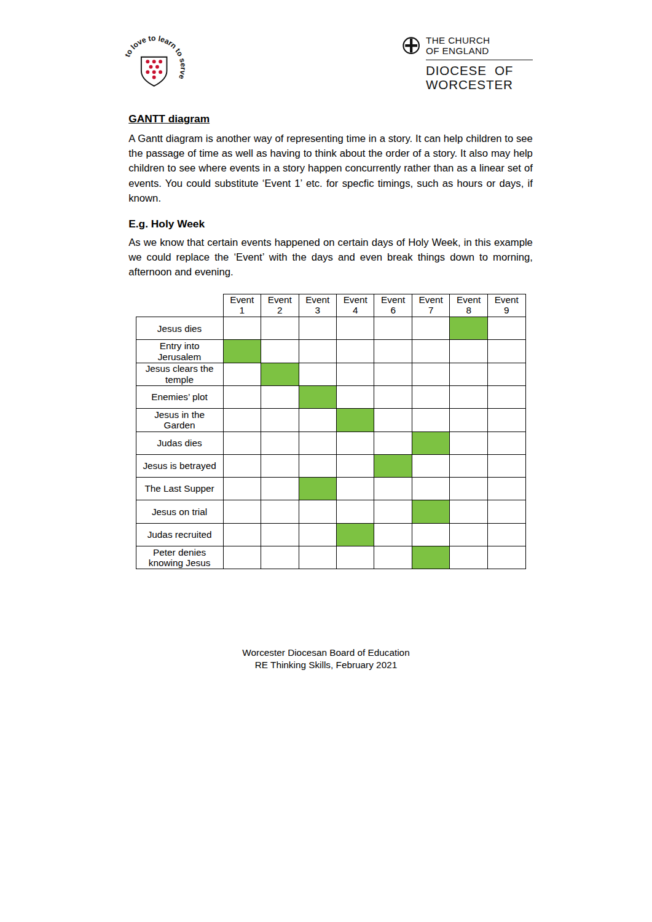to love to learn to serve
THE CHURCH
OF ENGLAND
DIOCESE OF
WORCESTER
GANTT diagram
A Gantt diagram is another way of representing time in a story. It can help children to see the passage of time as well as having to think about the order of a story. It also may help children to see where events in a story happen concurrently rather than as a linear set of events. You could substitute ‘Event 1’ etc. for specfic timings, such as hours or days, if known.
E.g. Holy Week
As we know that certain events happened on certain days of Holy Week, in this example we could replace the ‘Event’ with the days and even break things down to morning, afternoon and evening.
| | Event 1 | Event 2 | Event 3 | Event 4 | Event 6 | Event 7 | Event 8 | Event 9 |
| --- | --- | --- | --- | --- | --- | --- | --- | --- |
| Jesus dies | | | | | | | | |
| Entry into Jerusalem | | | | | | | | |
| Jesus clears the temple | | | | | | | | |
| Enemies’ plot | | | | | | | | |
| Jesus in the Garden | | | | | | | | |
| Judas dies | | | | | | | | |
| Jesus is betrayed | | | | | | | | |
| The Last Supper | | | | | | | | |
| Jesus on trial | | | | | | | | |
| Judas recruited | | | | | | | | |
| Peter denies knowing Jesus | | | | | | | | |
Worcester Diocesan Board of Education
RE Thinking Skills, February 2021